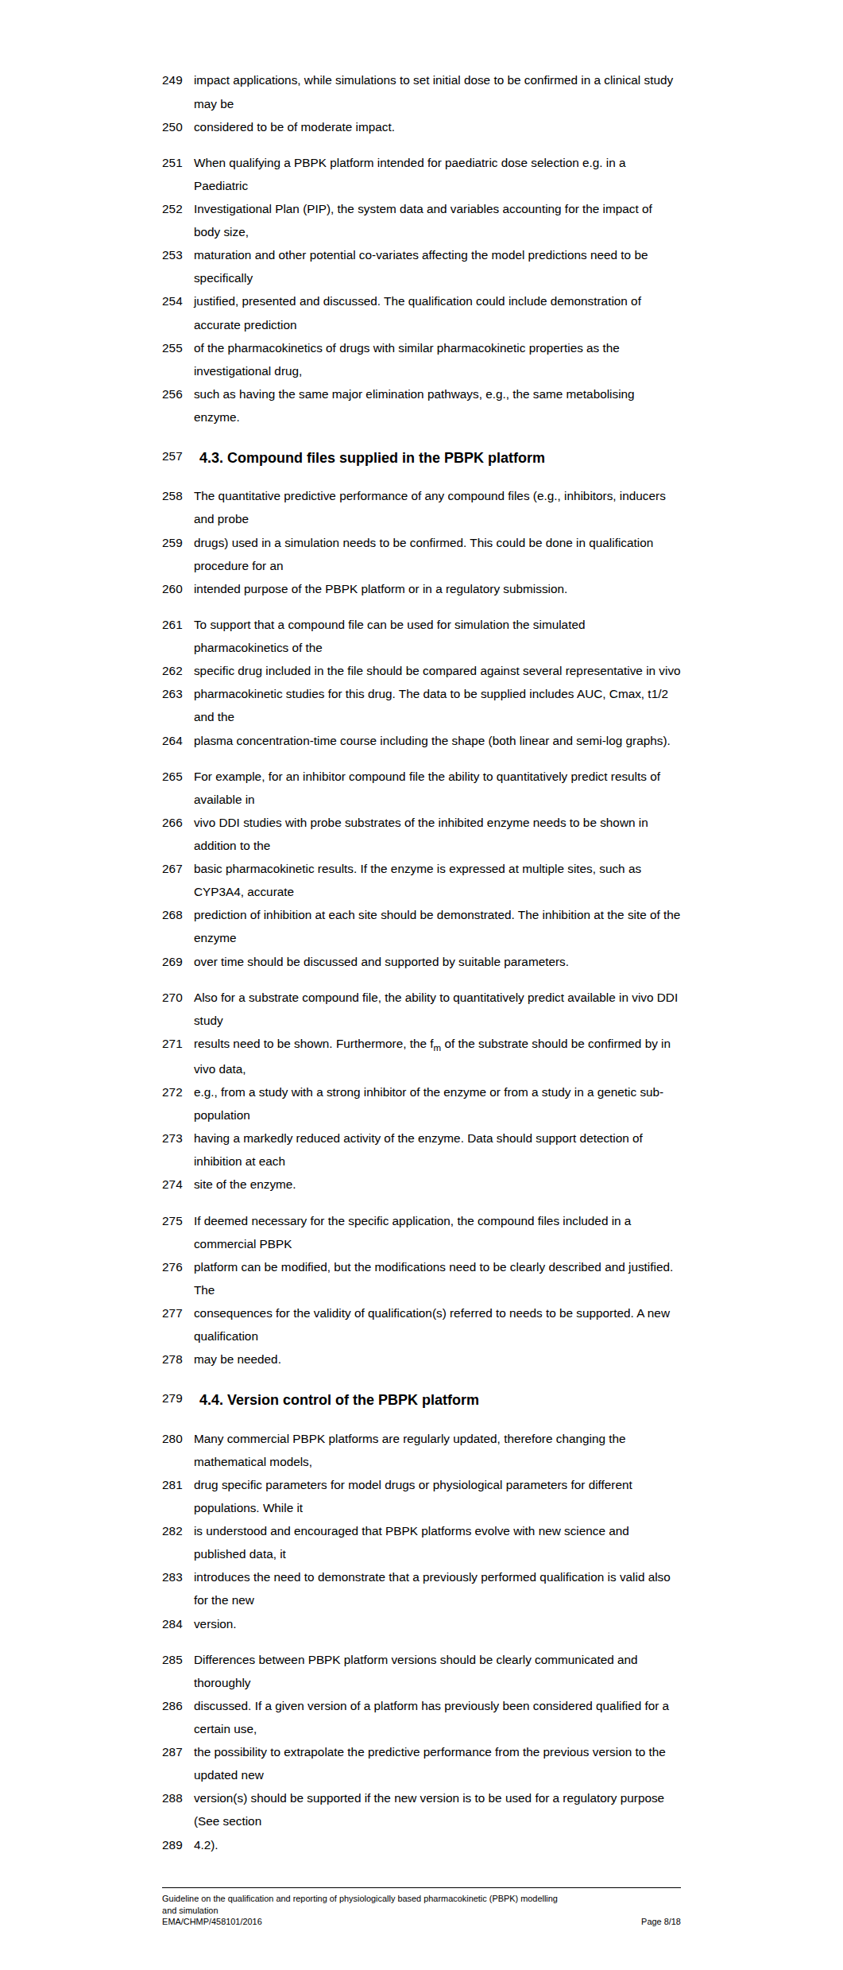249impact applications, while simulations to set initial dose to be confirmed in a clinical study may be
250considered to be of moderate impact.
251 When qualifying a PBPK platform intended for paediatric dose selection e.g. in a Paediatric
252 Investigational Plan (PIP), the system data and variables accounting for the impact of body size,
253maturation and other potential co-variates affecting the model predictions need to be specifically
254justified, presented and discussed. The qualification could include demonstration of accurate prediction
255of the pharmacokinetics of drugs with similar pharmacokinetic properties as the investigational drug,
256such as having the same major elimination pathways, e.g., the same metabolising enzyme.
2574.3. Compound files supplied in the PBPK platform
258 The quantitative predictive performance of any compound files (e.g., inhibitors, inducers and probe
259drugs) used in a simulation needs to be confirmed. This could be done in qualification procedure for an
260intended purpose of the PBPK platform or in a regulatory submission.
261 To support that a compound file can be used for simulation the simulated pharmacokinetics of the
262specific drug included in the file should be compared against several representative in vivo
263pharmacokinetic studies for this drug. The data to be supplied includes AUC, Cmax, t1/2 and the
264plasma concentration-time course including the shape (both linear and semi-log graphs).
265 For example, for an inhibitor compound file the ability to quantitatively predict results of available in
266vivo DDI studies with probe substrates of the inhibited enzyme needs to be shown in addition to the
267basic pharmacokinetic results. If the enzyme is expressed at multiple sites, such as CYP3A4, accurate
268prediction of inhibition at each site should be demonstrated. The inhibition at the site of the enzyme
269over time should be discussed and supported by suitable parameters.
270 Also for a substrate compound file, the ability to quantitatively predict available in vivo DDI study
271results need to be shown. Furthermore, the fm of the substrate should be confirmed by in vivo data,
272e.g., from a study with a strong inhibitor of the enzyme or from a study in a genetic sub-population
273having a markedly reduced activity of the enzyme. Data should support detection of inhibition at each
274site of the enzyme.
275 If deemed necessary for the specific application, the compound files included in a commercial PBPK
276platform can be modified, but the modifications need to be clearly described and justified. The
277consequences for the validity of qualification(s) referred to needs to be supported. A new qualification
278may be needed.
2794.4. Version control of the PBPK platform
280 Many commercial PBPK platforms are regularly updated, therefore changing the mathematical models,
281drug specific parameters for model drugs or physiological parameters for different populations. While it
282is understood and encouraged that PBPK platforms evolve with new science and published data, it
283introduces the need to demonstrate that a previously performed qualification is valid also for the new
284version.
285 Differences between PBPK platform versions should be clearly communicated and thoroughly
286discussed. If a given version of a platform has previously been considered qualified for a certain use,
287the possibility to extrapolate the predictive performance from the previous version to the updated new
288version(s) should be supported if the new version is to be used for a regulatory purpose (See section
2894.2).
Guideline on the qualification and reporting of physiologically based pharmacokinetic (PBPK) modelling
and simulation
EMA/CHMP/458101/2016
Page 8/18